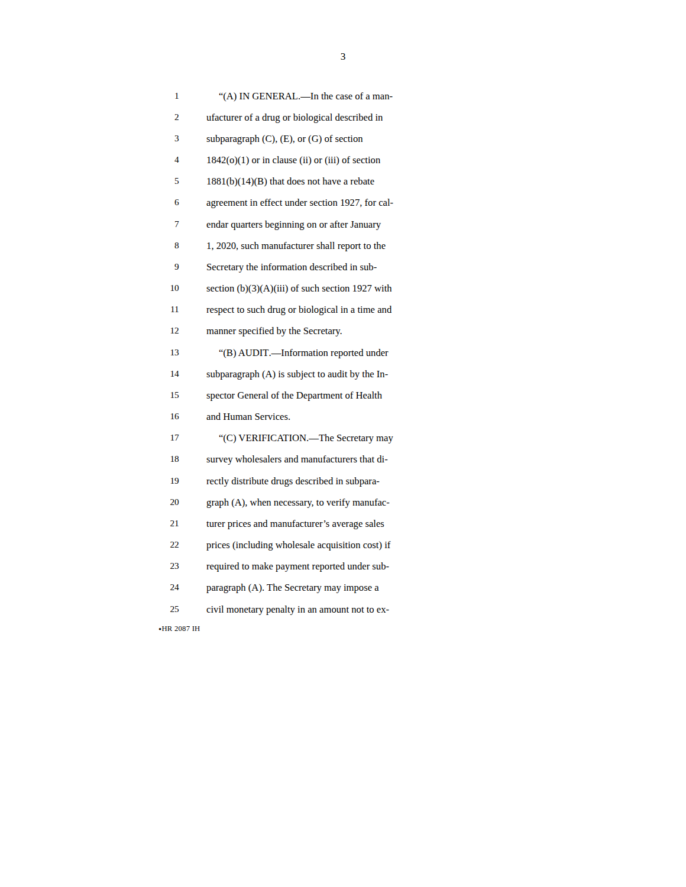3
| 1 | “(A) I N GENERAL .—In the case of a man- |
| 2 | ufacturer of a drug or biological described in |
| 3 | subparagraph (C), (E), or (G) of section |
| 4 | 1842(o)(1) or in clause (ii) or (iii) of section |
| 5 | 1881(b)(14)(B) that does not have a rebate |
| 6 | agreement in effect under section 1927, for cal- |
| 7 | endar quarters beginning on or after January |
| 8 | 1, 2020, such manufacturer shall report to the |
| 9 | Secretary the information described in sub- |
| 10 | section (b)(3)(A)(iii) of such section 1927 with |
| 11 | respect to such drug or biological in a time and |
| 12 | manner specified by the Secretary. |
| 13 | “(B) A UDIT .—Information reported under |
| 14 | subparagraph (A) is subject to audit by the In- |
| 15 | spector General of the Department of Health |
| 16 | and Human Services. |
| 17 | “(C) V ERIFICATION .—The Secretary may |
| 18 | survey wholesalers and manufacturers that di- |
| 19 | rectly distribute drugs described in subpara- |
| 20 | graph (A), when necessary, to verify manufac- |
| 21 | turer prices and manufacturer’s average sales |
| 22 | prices (including wholesale acquisition cost) if |
| 23 | required to make payment reported under sub- |
| 24 | paragraph (A). The Secretary may impose a |
| 25 | civil monetary penalty in an amount not to ex- |
•HR 2087 IH